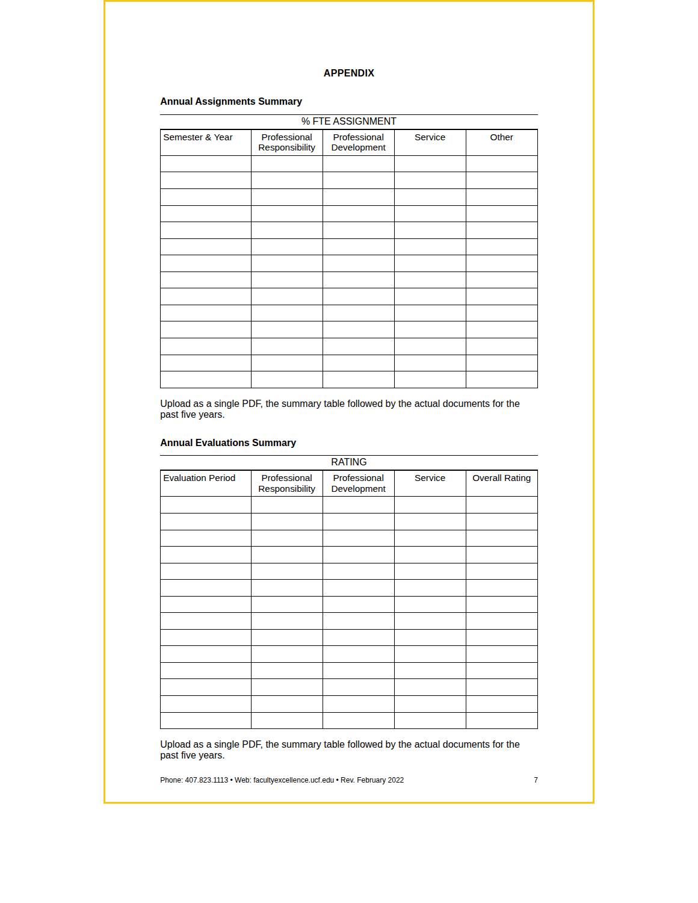APPENDIX
Annual Assignments Summary
% FTE ASSIGNMENT
| Semester & Year | Professional Responsibility | Professional Development | Service | Other |
| --- | --- | --- | --- | --- |
Upload as a single PDF, the summary table followed by the actual documents for the past five years.
Annual Evaluations Summary
RATING
| Evaluation Period | Professional Responsibility | Professional Development | Service | Overall Rating |
| --- | --- | --- | --- | --- |
Upload as a single PDF, the summary table followed by the actual documents for the past five years.
Phone: 407.823.1113 • Web: facultyexcellence.ucf.edu • Rev. February 2022 7